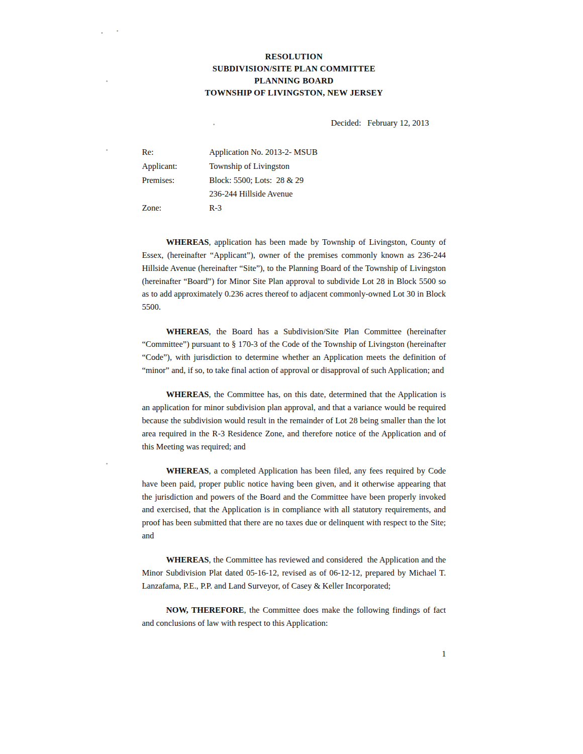• • • • • •
RESOLUTION
SUBDIVISION/SITE PLAN COMMITTEE
PLANNING BOARD
TOWNSHIP OF LIVINGSTON, NEW JERSEY
Decided: February 12, 2013
| Re: | Application No. 2013-2- MSUB |
| Applicant: | Township of Livingston |
| Premises: | Block: 5500; Lots: 28 & 29 |
| | 236-244 Hillside Avenue |
| Zone: | R-3 |
WHEREAS, application has been made by Township of Livingston, County of Essex, (hereinafter “Applicant”), owner of the premises commonly known as 236-244 Hillside Avenue (hereinafter “Site”), to the Planning Board of the Township of Livingston (hereinafter “Board”) for Minor Site Plan approval to subdivide Lot 28 in Block 5500 so as to add approximately 0.236 acres thereof to adjacent commonly-owned Lot 30 in Block 5500.
WHEREAS, the Board has a Subdivision/Site Plan Committee (hereinafter “Committee”) pursuant to § 170-3 of the Code of the Township of Livingston (hereinafter “Code”), with jurisdiction to determine whether an Application meets the definition of “minor” and, if so, to take final action of approval or disapproval of such Application; and
WHEREAS, the Committee has, on this date, determined that the Application is an application for minor subdivision plan approval, and that a variance would be required because the subdivision would result in the remainder of Lot 28 being smaller than the lot area required in the R-3 Residence Zone, and therefore notice of the Application and of this Meeting was required; and
WHEREAS, a completed Application has been filed, any fees required by Code have been paid, proper public notice having been given, and it otherwise appearing that the jurisdiction and powers of the Board and the Committee have been properly invoked and exercised, that the Application is in compliance with all statutory requirements, and proof has been submitted that there are no taxes due or delinquent with respect to the Site; and
WHEREAS, the Committee has reviewed and considered the Application and the Minor Subdivision Plat dated 05-16-12, revised as of 06-12-12, prepared by Michael T. Lanzafama, P.E., P.P. and Land Surveyor, of Casey & Keller Incorporated;
NOW, THEREFORE, the Committee does make the following findings of fact and conclusions of law with respect to this Application:
1